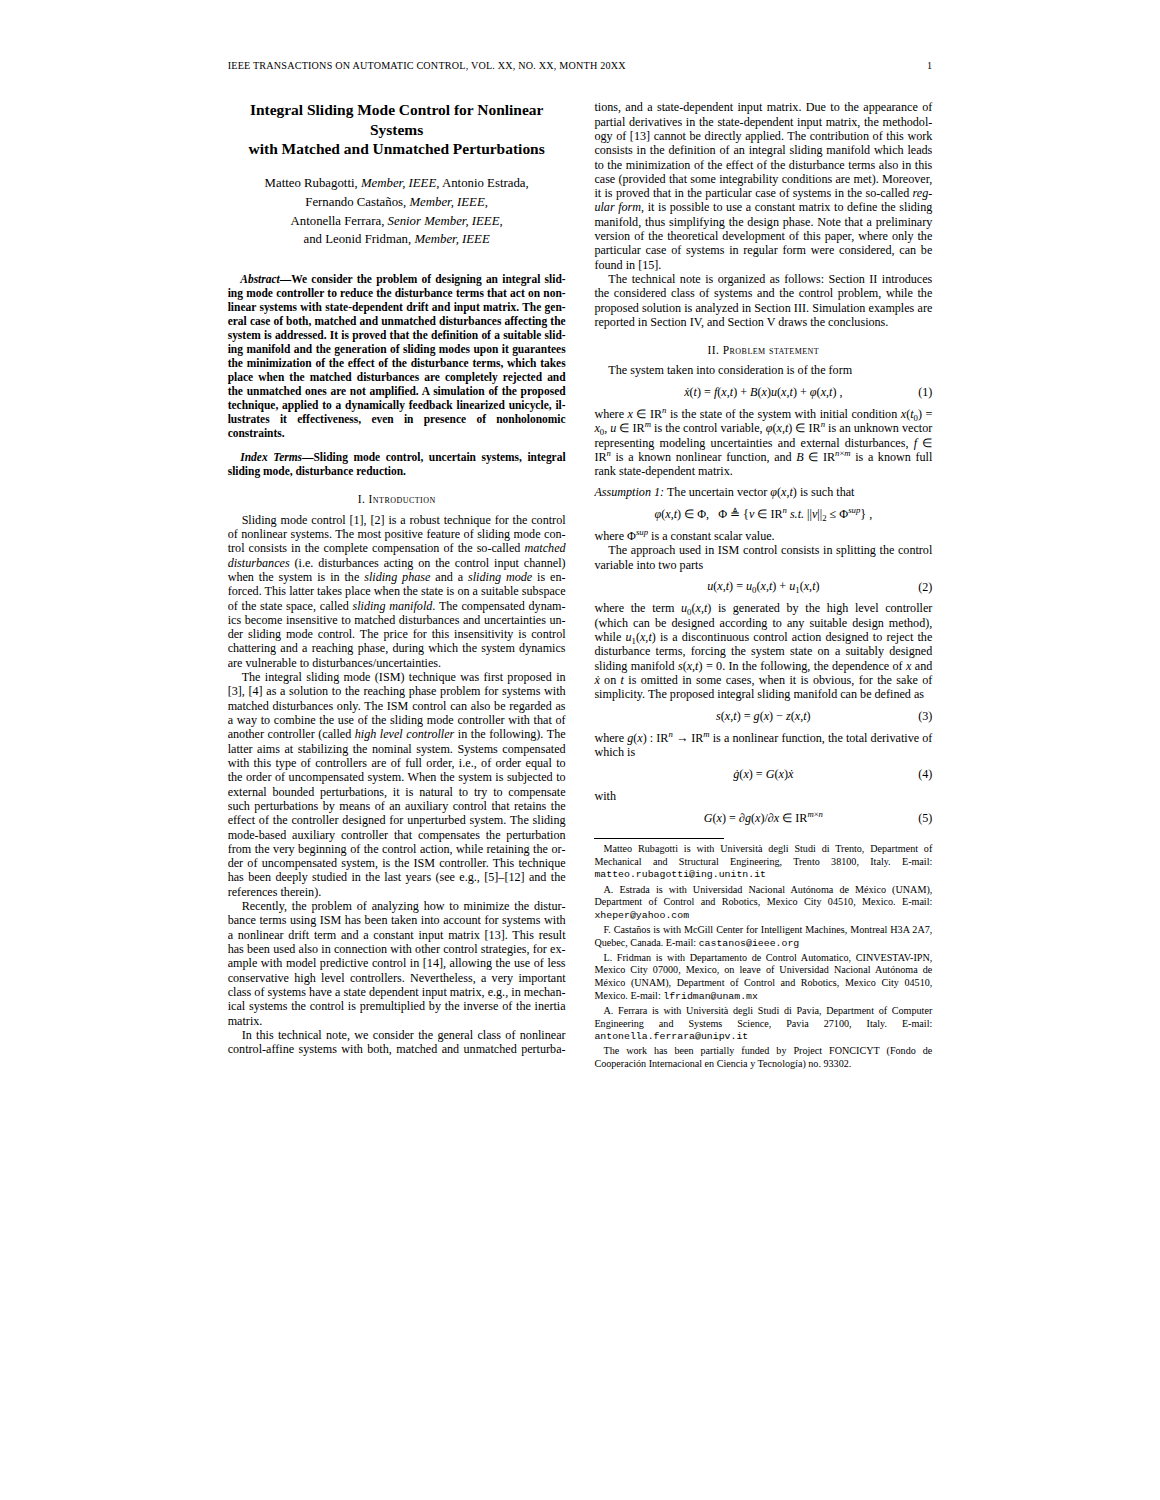IEEE TRANSACTIONS ON AUTOMATIC CONTROL, VOL. XX, NO. XX, MONTH 20XX 1
Integral Sliding Mode Control for Nonlinear Systems
with Matched and Unmatched Perturbations
Matteo Rubagotti, Member, IEEE, Antonio Estrada,
Fernando Castaños, Member, IEEE,
Antonella Ferrara, Senior Member, IEEE,
and Leonid Fridman, Member, IEEE
Abstract—We consider the problem of designing an integral sliding mode controller to reduce the disturbance terms that act on nonlinear systems with state-dependent drift and input matrix. The general case of both, matched and unmatched disturbances affecting the system is addressed. It is proved that the definition of a suitable sliding manifold and the generation of sliding modes upon it guarantees the minimization of the effect of the disturbance terms, which takes place when the matched disturbances are completely rejected and the unmatched ones are not amplified. A simulation of the proposed technique, applied to a dynamically feedback linearized unicycle, illustrates it effectiveness, even in presence of nonholonomic constraints.
Index Terms—Sliding mode control, uncertain systems, integral sliding mode, disturbance reduction.
I. Introduction
Sliding mode control [1], [2] is a robust technique for the control of nonlinear systems. The most positive feature of sliding mode control consists in the complete compensation of the so-called matched disturbances (i.e. disturbances acting on the control input channel) when the system is in the sliding phase and a sliding mode is enforced. This latter takes place when the state is on a suitable subspace of the state space, called sliding manifold. The compensated dynamics become insensitive to matched disturbances and uncertainties under sliding mode control. The price for this insensitivity is control chattering and a reaching phase, during which the system dynamics are vulnerable to disturbances/uncertainties.
The integral sliding mode (ISM) technique was first proposed in [3], [4] as a solution to the reaching phase problem for systems with matched disturbances only. The ISM control can also be regarded as a way to combine the use of the sliding mode controller with that of another controller (called high level controller in the following). The latter aims at stabilizing the nominal system. Systems compensated with this type of controllers are of full order, i.e., of order equal to the order of uncompensated system. When the system is subjected to external bounded perturbations, it is natural to try to compensate such perturbations by means of an auxiliary control that retains the effect of the controller designed for unperturbed system. The sliding mode-based auxiliary controller that compensates the perturbation from the very beginning of the control action, while retaining the order of uncompensated system, is the ISM controller. This technique has been deeply studied in the last years (see e.g., [5]–[12] and the references therein).
Recently, the problem of analyzing how to minimize the disturbance terms using ISM has been taken into account for systems with a nonlinear drift term and a constant input matrix [13]. This result has been used also in connection with other control strategies, for example with model predictive control in [14], allowing the use of less conservative high level controllers. Nevertheless, a very important class of systems have a state dependent input matrix, e.g., in mechanical systems the control is premultiplied by the inverse of the inertia matrix.
In this technical note, we consider the general class of nonlinear control-affine systems with both, matched and unmatched perturbations, and a state-dependent input matrix. Due to the appearance of partial derivatives in the state-dependent input matrix, the methodology of [13] cannot be directly applied. The contribution of this work consists in the definition of an integral sliding manifold which leads to the minimization of the effect of the disturbance terms also in this case (provided that some integrability conditions are met). Moreover, it is proved that in the particular case of systems in the so-called regular form, it is possible to use a constant matrix to define the sliding manifold, thus simplifying the design phase. Note that a preliminary version of the theoretical development of this paper, where only the particular case of systems in regular form were considered, can be found in [15].
The technical note is organized as follows: Section II introduces the considered class of systems and the control problem, while the proposed solution is analyzed in Section III. Simulation examples are reported in Section IV, and Section V draws the conclusions.
II. Problem statement
The system taken into consideration is of the form
ẋ(t) = f(x,t) + B(x)u(x,t) + φ(x,t) , (1)
where x ∈ IRn is the state of the system with initial condition x(t0) = x0, u ∈ IRm is the control variable, φ(x,t) ∈ IRn is an unknown vector representing modeling uncertainties and external disturbances, f ∈ IRn is a known nonlinear function, and B ∈ IRn×m is a known full rank state-dependent matrix.
Assumption 1: The uncertain vector φ(x,t) is such that
φ(x,t) ∈ Φ, Φ ≜ {v ∈ IRn s.t. ||v||2 ≤ Φsup} ,
where Φsup is a constant scalar value.
The approach used in ISM control consists in splitting the control variable into two parts
u(x,t) = u0(x,t) + u1(x,t) (2)
where the term u0(x,t) is generated by the high level controller (which can be designed according to any suitable design method), while u1(x,t) is a discontinuous control action designed to reject the disturbance terms, forcing the system state on a suitably designed sliding manifold s(x,t) = 0. In the following, the dependence of x and ẋ on t is omitted in some cases, when it is obvious, for the sake of simplicity. The proposed integral sliding manifold can be defined as
s(x,t) = g(x) − z(x,t) (3)
where g(x) : IRn → IRm is a nonlinear function, the total derivative of which is
ġ(x) = G(x)ẋ (4)
with
G(x) = ∂g(x)/∂x ∈ IRm×n (5)
Matteo Rubagotti is with Università degli Studi di Trento, Department of Mechanical and Structural Engineering, Trento 38100, Italy. E-mail: matteo.rubagotti@ing.unitn.it
A. Estrada is with Universidad Nacional Autónoma de México (UNAM), Department of Control and Robotics, Mexico City 04510, Mexico. E-mail: xheper@yahoo.com
F. Castaños is with McGill Center for Intelligent Machines, Montreal H3A 2A7, Quebec, Canada. E-mail: castanos@ieee.org
L. Fridman is with Departamento de Control Automatico, CINVESTAV-IPN, Mexico City 07000, Mexico, on leave of Universidad Nacional Autónoma de México (UNAM), Department of Control and Robotics, Mexico City 04510, Mexico. E-mail: lfridman@unam.mx
A. Ferrara is with Università degli Studi di Pavia, Department of Computer Engineering and Systems Science, Pavia 27100, Italy. E-mail: antonella.ferrara@unipv.it
The work has been partially funded by Project FONCICYT (Fondo de Cooperación Internacional en Ciencia y Tecnología) no. 93302.